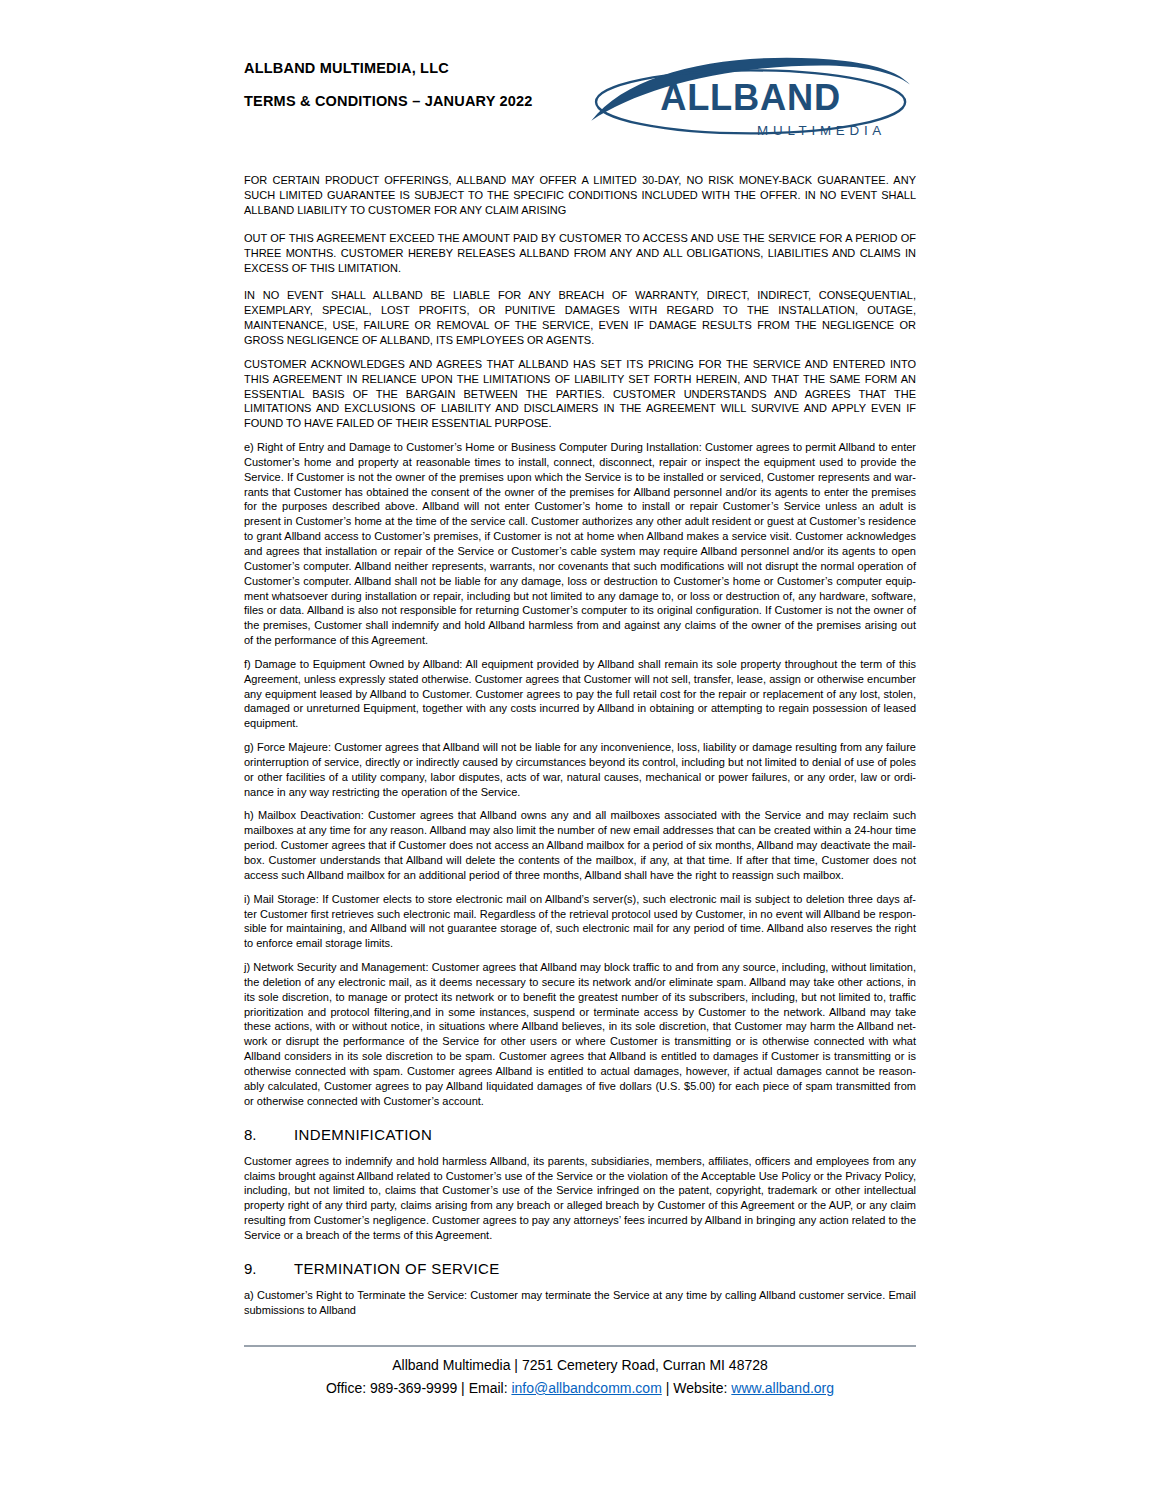ALLBAND MULTIMEDIA, LLC
TERMS & CONDITIONS – JANUARY 2022
ALLBAND MULTIMEDIA ALLBAND MULTIMEDIA
FOR CERTAIN PRODUCT OFFERINGS, ALLBAND MAY OFFER A LIMITED 30-DAY, NO RISK MONEY-BACK GUARANTEE. ANY SUCH LIMITED GUARANTEE IS SUBJECT TO THE SPECIFIC CONDITIONS INCLUDED WITH THE OFFER. IN NO EVENT SHALL ALLBAND LIABILITY TO CUSTOMER FOR ANY CLAIM ARISING
OUT OF THIS AGREEMENT EXCEED THE AMOUNT PAID BY CUSTOMER TO ACCESS AND USE THE SERVICE FOR A PERIOD OF THREE MONTHS. CUSTOMER HEREBY RELEASES ALLBAND FROM ANY AND ALL OBLIGATIONS, LIABILITIES AND CLAIMS IN EXCESS OF THIS LIMITATION.
IN NO EVENT SHALL ALLBAND BE LIABLE FOR ANY BREACH OF WARRANTY, DIRECT, INDIRECT, CONSEQUENTIAL, EXEMPLARY, SPECIAL, LOST PROFITS, OR PUNITIVE DAMAGES WITH REGARD TO THE INSTALLATION, OUTAGE, MAINTENANCE, USE, FAILURE OR REMOVAL OF THE SERVICE, EVEN IF DAMAGE RESULTS FROM THE NEGLIGENCE OR GROSS NEGLIGENCE OF ALLBAND, ITS EMPLOYEES OR AGENTS.
CUSTOMER ACKNOWLEDGES AND AGREES THAT ALLBAND HAS SET ITS PRICING FOR THE SERVICE AND ENTERED INTO THIS AGREEMENT IN RELIANCE UPON THE LIMITATIONS OF LIABILITY SET FORTH HEREIN, AND THAT THE SAME FORM AN ESSENTIAL BASIS OF THE BARGAIN BETWEEN THE PARTIES. CUSTOMER UNDERSTANDS AND AGREES THAT THE LIMITATIONS AND EXCLUSIONS OF LIABILITY AND DISCLAIMERS IN THE AGREEMENT WILL SURVIVE AND APPLY EVEN IF FOUND TO HAVE FAILED OF THEIR ESSENTIAL PURPOSE.
e) Right of Entry and Damage to Customer’s Home or Business Computer During Installation: Customer agrees to permit Allband to enter Customer’s home and property at reasonable times to install, connect, disconnect, repair or inspect the equipment used to provide the Service. If Customer is not the owner of the premises upon which the Service is to be installed or serviced, Customer represents and warrants that Customer has obtained the consent of the owner of the premises for Allband personnel and/or its agents to enter the premises for the purposes described above. Allband will not enter Customer’s home to install or repair Customer’s Service unless an adult is present in Customer’s home at the time of the service call. Customer authorizes any other adult resident or guest at Customer’s residence to grant Allband access to Customer’s premises, if Customer is not at home when Allband makes a service visit. Customer acknowledges and agrees that installation or repair of the Service or Customer’s cable system may require Allband personnel and/or its agents to open Customer’s computer. Allband neither represents, warrants, nor covenants that such modifications will not disrupt the normal operation of Customer’s computer. Allband shall not be liable for any damage, loss or destruction to Customer’s home or Customer’s computer equipment whatsoever during installation or repair, including but not limited to any damage to, or loss or destruction of, any hardware, software, files or data. Allband is also not responsible for returning Customer’s computer to its original configuration. If Customer is not the owner of the premises, Customer shall indemnify and hold Allband harmless from and against any claims of the owner of the premises arising out of the performance of this Agreement.
f) Damage to Equipment Owned by Allband: All equipment provided by Allband shall remain its sole property throughout the term of this Agreement, unless expressly stated otherwise. Customer agrees that Customer will not sell, transfer, lease, assign or otherwise encumber any equipment leased by Allband to Customer. Customer agrees to pay the full retail cost for the repair or replacement of any lost, stolen, damaged or unreturned Equipment, together with any costs incurred by Allband in obtaining or attempting to regain possession of leased equipment.
g) Force Majeure: Customer agrees that Allband will not be liable for any inconvenience, loss, liability or damage resulting from any failure orinterruption of service, directly or indirectly caused by circumstances beyond its control, including but not limited to denial of use of poles or other facilities of a utility company, labor disputes, acts of war, natural causes, mechanical or power failures, or any order, law or ordinance in any way restricting the operation of the Service.
h) Mailbox Deactivation: Customer agrees that Allband owns any and all mailboxes associated with the Service and may reclaim such mailboxes at any time for any reason. Allband may also limit the number of new email addresses that can be created within a 24-hour time period. Customer agrees that if Customer does not access an Allband mailbox for a period of six months, Allband may deactivate the mailbox. Customer understands that Allband will delete the contents of the mailbox, if any, at that time. If after that time, Customer does not access such Allband mailbox for an additional period of three months, Allband shall have the right to reassign such mailbox.
i) Mail Storage: If Customer elects to store electronic mail on Allband’s server(s), such electronic mail is subject to deletion three days after Customer first retrieves such electronic mail. Regardless of the retrieval protocol used by Customer, in no event will Allband be responsible for maintaining, and Allband will not guarantee storage of, such electronic mail for any period of time. Allband also reserves the right to enforce email storage limits.
j) Network Security and Management: Customer agrees that Allband may block traffic to and from any source, including, without limitation, the deletion of any electronic mail, as it deems necessary to secure its network and/or eliminate spam. Allband may take other actions, in its sole discretion, to manage or protect its network or to benefit the greatest number of its subscribers, including, but not limited to, traffic prioritization and protocol filtering,and in some instances, suspend or terminate access by Customer to the network. Allband may take these actions, with or without notice, in situations where Allband believes, in its sole discretion, that Customer may harm the Allband network or disrupt the performance of the Service for other users or where Customer is transmitting or is otherwise connected with what Allband considers in its sole discretion to be spam. Customer agrees that Allband is entitled to damages if Customer is transmitting or is otherwise connected with spam. Customer agrees Allband is entitled to actual damages, however, if actual damages cannot be reasonably calculated, Customer agrees to pay Allband liquidated damages of five dollars (U.S. $5.00) for each piece of spam transmitted from or otherwise connected with Customer’s account.
8. INDEMNIFICATION
Customer agrees to indemnify and hold harmless Allband, its parents, subsidiaries, members, affiliates, officers and employees from any claims brought against Allband related to Customer’s use of the Service or the violation of the Acceptable Use Policy or the Privacy Policy, including, but not limited to, claims that Customer’s use of the Service infringed on the patent, copyright, trademark or other intellectual property right of any third party, claims arising from any breach or alleged breach by Customer of this Agreement or the AUP, or any claim resulting from Customer’s negligence. Customer agrees to pay any attorneys’ fees incurred by Allband in bringing any action related to the Service or a breach of the terms of this Agreement.
9. TERMINATION OF SERVICE
a) Customer’s Right to Terminate the Service: Customer may terminate the Service at any time by calling Allband customer service. Email submissions to Allband
Allband Multimedia | 7251 Cemetery Road, Curran MI 48728
Office: 989-369-9999 | Email: info@allbandcomm.com | Website: www.allband.org